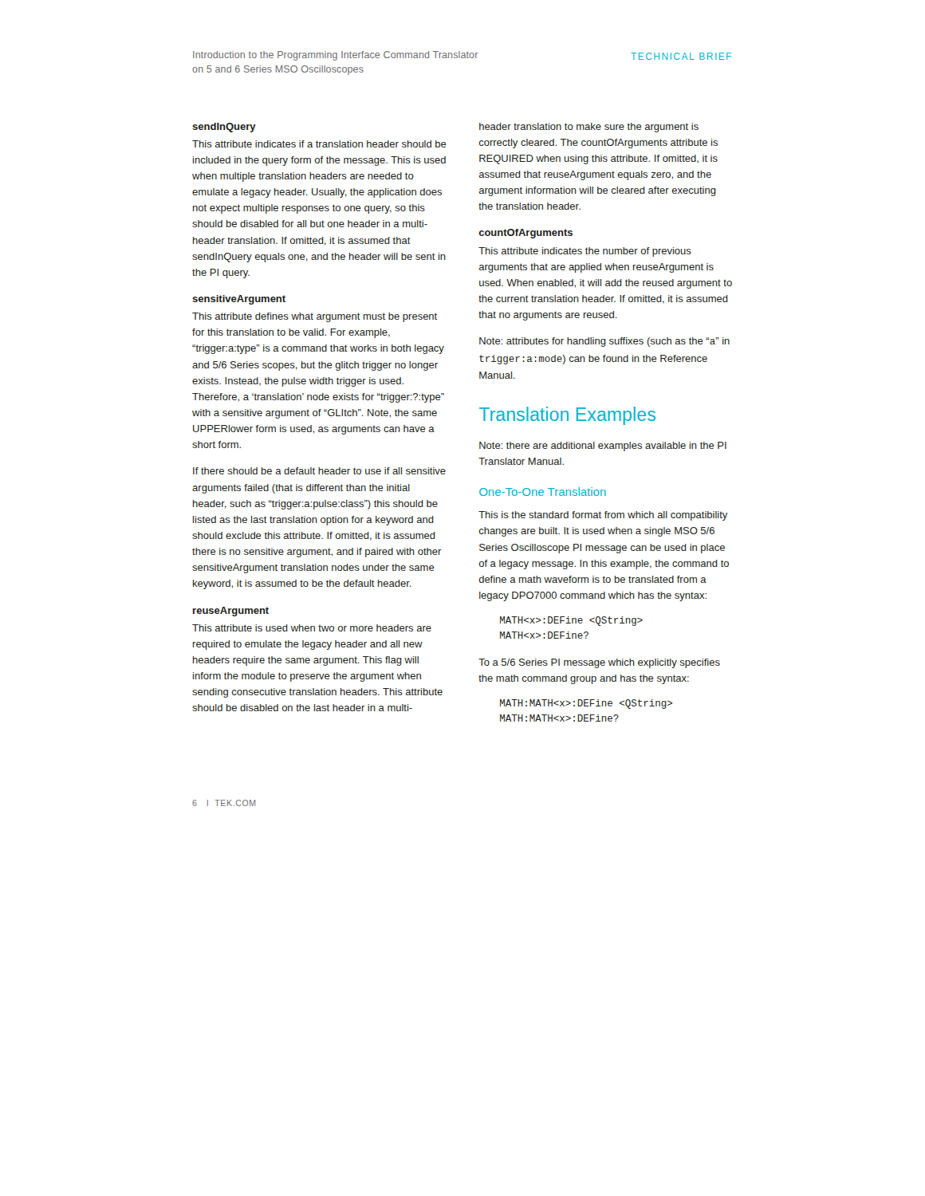Introduction to the Programming Interface Command Translator
on 5 and 6 Series MSO Oscilloscopes
TECHNICAL BRIEF
sendInQuery
This attribute indicates if a translation header should be included in the query form of the message. This is used when multiple translation headers are needed to emulate a legacy header. Usually, the application does not expect multiple responses to one query, so this should be disabled for all but one header in a multi-header translation. If omitted, it is assumed that sendInQuery equals one, and the header will be sent in the PI query.
sensitiveArgument
This attribute defines what argument must be present for this translation to be valid. For example, “trigger:a:type” is a command that works in both legacy and 5/6 Series scopes, but the glitch trigger no longer exists. Instead, the pulse width trigger is used. Therefore, a ‘translation’ node exists for “trigger:?:type” with a sensitive argument of “GLItch”. Note, the same UPPERlower form is used, as arguments can have a short form.
If there should be a default header to use if all sensitive arguments failed (that is different than the initial header, such as “trigger:a:pulse:class”) this should be listed as the last translation option for a keyword and should exclude this attribute. If omitted, it is assumed there is no sensitive argument, and if paired with other sensitiveArgument translation nodes under the same keyword, it is assumed to be the default header.
reuseArgument
This attribute is used when two or more headers are required to emulate the legacy header and all new headers require the same argument. This flag will inform the module to preserve the argument when sending consecutive translation headers. This attribute should be disabled on the last header in a multi-
header translation to make sure the argument is correctly cleared. The countOfArguments attribute is REQUIRED when using this attribute. If omitted, it is assumed that reuseArgument equals zero, and the argument information will be cleared after executing the translation header.
countOfArguments
This attribute indicates the number of previous arguments that are applied when reuseArgument is used. When enabled, it will add the reused argument to the current translation header. If omitted, it is assumed that no arguments are reused.
Note: attributes for handling suffixes (such as the “a” in trigger:a:mode) can be found in the Reference Manual.
Translation Examples
Note: there are additional examples available in the PI Translator Manual.
One-To-One Translation
This is the standard format from which all compatibility changes are built. It is used when a single MSO 5/6 Series Oscilloscope PI message can be used in place of a legacy message. In this example, the command to define a math waveform is to be translated from a legacy DPO7000 command which has the syntax:
MATH<x>:DEFine <QString>
MATH<x>:DEFine?
To a 5/6 Series PI message which explicitly specifies the math command group and has the syntax:
MATH:MATH<x>:DEFine <QString>
MATH:MATH<x>:DEFine?
6 I TEK.COM